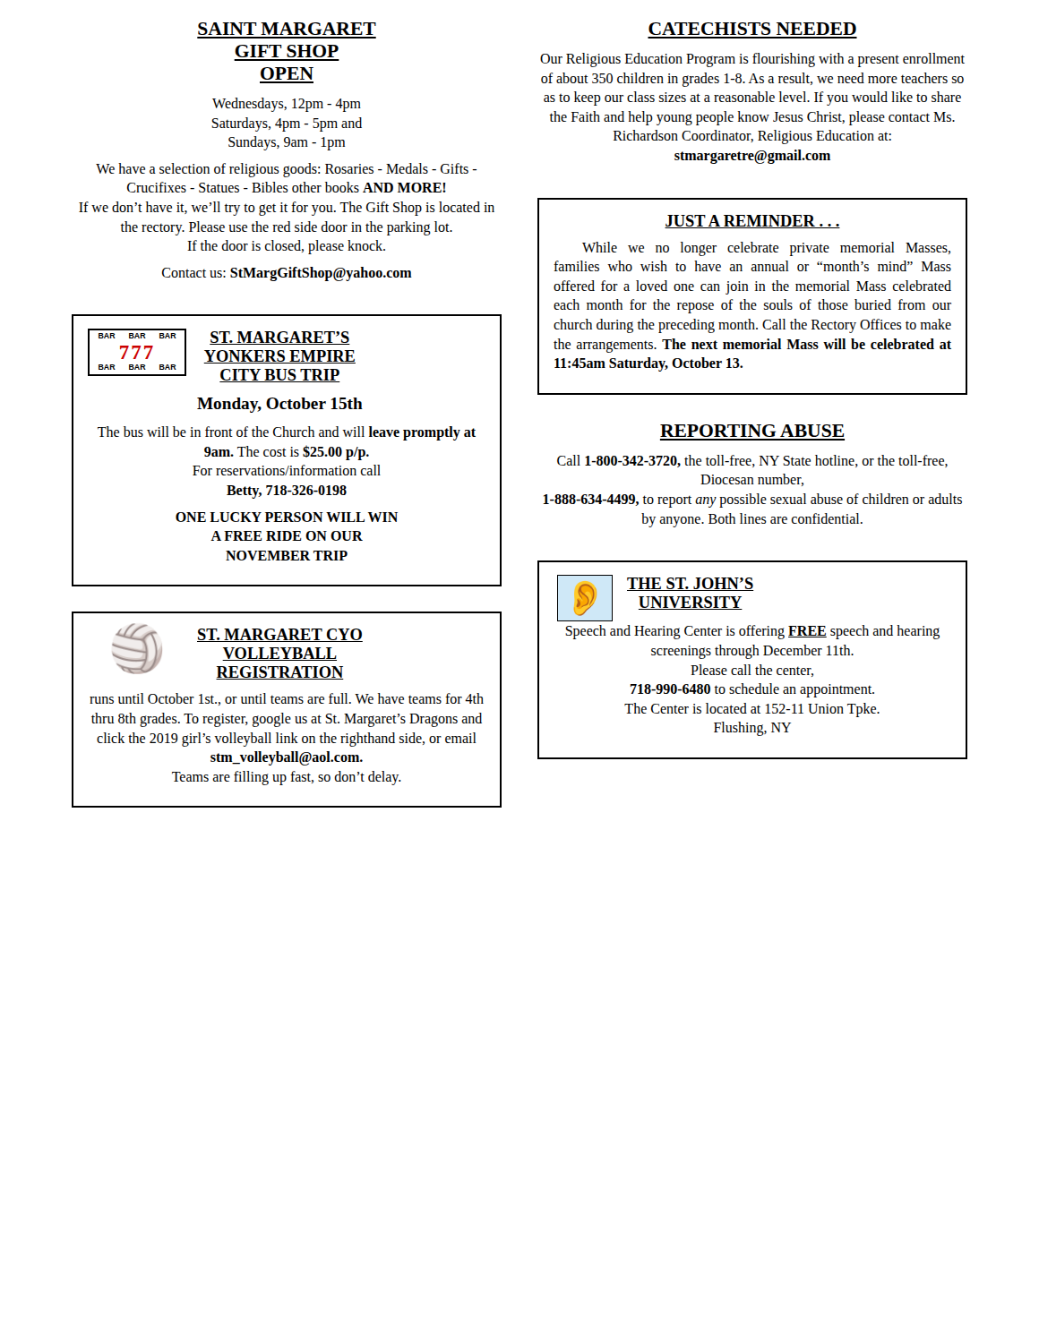SAINT MARGARET
GIFT SHOP
OPEN
Wednesdays, 12pm - 4pm
Saturdays, 4pm - 5pm and
Sundays, 9am - 1pm
We have a selection of religious goods: Rosaries - Medals - Gifts - Crucifixes - Statues - Bibles other books AND MORE!
If we don’t have it, we’ll try to get it for you. The Gift Shop is located in the rectory. Please use the red side door in the parking lot.
If the door is closed, please knock.
Contact us: StMargGiftShop@yahoo.com
BAR BAR BAR
777
BAR BAR BAR
ST. MARGARET’S
YONKERS EMPIRE
CITY BUS TRIP
Monday, October 15th
The bus will be in front of the Church and will leave promptly at 9am. The cost is $25.00 p/p.
For reservations/information call
Betty, 718-326-0198
ONE LUCKY PERSON WILL WIN
A FREE RIDE ON OUR
NOVEMBER TRIP
🏐
ST. MARGARET CYO
VOLLEYBALL
REGISTRATION
runs until October 1st., or until teams are full. We have teams for 4th thru 8th grades. To register, google us at St. Margaret’s Dragons and click the 2019 girl’s volleyball link on the righthand side, or email stm_volleyball@aol.com.
Teams are filling up fast, so don’t delay.
CATECHISTS NEEDED
Our Religious Education Program is flourishing with a present enrollment of about 350 children in grades 1-8. As a result, we need more teachers so as to keep our class sizes at a reasonable level. If you would like to share the Faith and help young people know Jesus Christ, please contact Ms. Richardson Coordinator, Religious Education at:
stmargaretre@gmail.com
JUST A REMINDER . . .
While we no longer celebrate private memorial Masses, families who wish to have an annual or “month’s mind” Mass offered for a loved one can join in the memorial Mass celebrated each month for the repose of the souls of those buried from our church during the preceding month. Call the Rectory Offices to make the arrangements. The next memorial Mass will be celebrated at 11:45am Saturday, October 13.
REPORTING ABUSE
Call 1-800-342-3720, the toll-free, NY State hotline, or the toll-free, Diocesan number,
1-888-634-4499, to report any possible sexual abuse of children or adults by anyone. Both lines are confidential.
👂
THE ST. JOHN’S
UNIVERSITY
Speech and Hearing Center is offering FREE speech and hearing screenings through December 11th.
Please call the center,
718-990-6480 to schedule an appointment.
The Center is located at 152-11 Union Tpke.
Flushing, NY